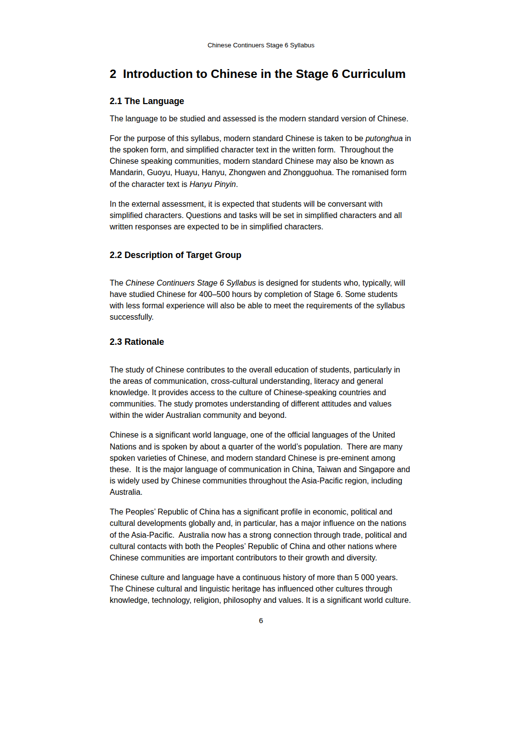Chinese Continuers Stage 6 Syllabus
2 Introduction to Chinese in the Stage 6 Curriculum
2.1 The Language
The language to be studied and assessed is the modern standard version of Chinese.
For the purpose of this syllabus, modern standard Chinese is taken to be putonghua in the spoken form, and simplified character text in the written form. Throughout the Chinese speaking communities, modern standard Chinese may also be known as Mandarin, Guoyu, Huayu, Hanyu, Zhongwen and Zhongguohua. The romanised form of the character text is Hanyu Pinyin.
In the external assessment, it is expected that students will be conversant with simplified characters. Questions and tasks will be set in simplified characters and all written responses are expected to be in simplified characters.
2.2 Description of Target Group
The Chinese Continuers Stage 6 Syllabus is designed for students who, typically, will have studied Chinese for 400–500 hours by completion of Stage 6. Some students with less formal experience will also be able to meet the requirements of the syllabus successfully.
2.3 Rationale
The study of Chinese contributes to the overall education of students, particularly in the areas of communication, cross-cultural understanding, literacy and general knowledge. It provides access to the culture of Chinese-speaking countries and communities. The study promotes understanding of different attitudes and values within the wider Australian community and beyond.
Chinese is a significant world language, one of the official languages of the United Nations and is spoken by about a quarter of the world’s population. There are many spoken varieties of Chinese, and modern standard Chinese is pre-eminent among these. It is the major language of communication in China, Taiwan and Singapore and is widely used by Chinese communities throughout the Asia-Pacific region, including Australia.
The Peoples’ Republic of China has a significant profile in economic, political and cultural developments globally and, in particular, has a major influence on the nations of the Asia-Pacific. Australia now has a strong connection through trade, political and cultural contacts with both the Peoples’ Republic of China and other nations where Chinese communities are important contributors to their growth and diversity.
Chinese culture and language have a continuous history of more than 5 000 years. The Chinese cultural and linguistic heritage has influenced other cultures through knowledge, technology, religion, philosophy and values. It is a significant world culture.
6